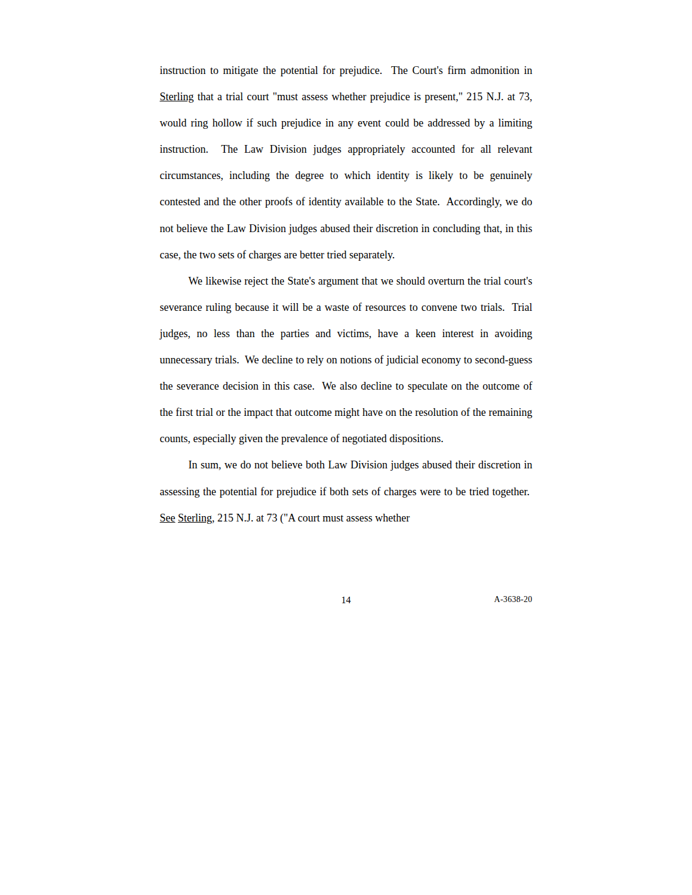instruction to mitigate the potential for prejudice. The Court's firm admonition in Sterling that a trial court "must assess whether prejudice is present," 215 N.J. at 73, would ring hollow if such prejudice in any event could be addressed by a limiting instruction. The Law Division judges appropriately accounted for all relevant circumstances, including the degree to which identity is likely to be genuinely contested and the other proofs of identity available to the State. Accordingly, we do not believe the Law Division judges abused their discretion in concluding that, in this case, the two sets of charges are better tried separately.
We likewise reject the State's argument that we should overturn the trial court's severance ruling because it will be a waste of resources to convene two trials. Trial judges, no less than the parties and victims, have a keen interest in avoiding unnecessary trials. We decline to rely on notions of judicial economy to second-guess the severance decision in this case. We also decline to speculate on the outcome of the first trial or the impact that outcome might have on the resolution of the remaining counts, especially given the prevalence of negotiated dispositions.
In sum, we do not believe both Law Division judges abused their discretion in assessing the potential for prejudice if both sets of charges were to be tried together. See Sterling, 215 N.J. at 73 ("A court must assess whether
14
A-3638-20